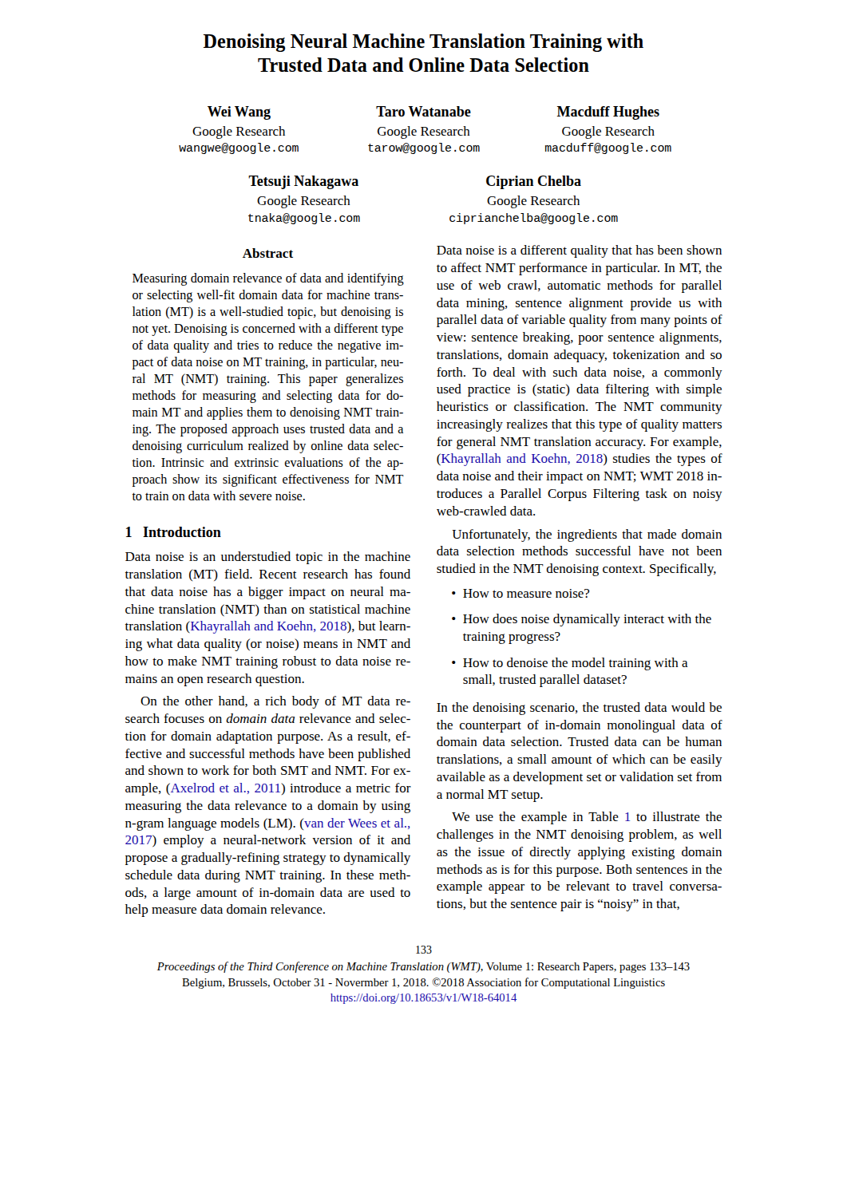Denoising Neural Machine Translation Training with
Trusted Data and Online Data Selection
Wei Wang
Google Research
wangwe@google.com
Taro Watanabe
Google Research
tarow@google.com
Macduff Hughes
Google Research
macduff@google.com
Tetsuji Nakagawa
Google Research
tnaka@google.com
Ciprian Chelba
Google Research
ciprianchelba@google.com
Abstract
Measuring domain relevance of data and identifying or selecting well-fit domain data for machine translation (MT) is a well-studied topic, but denoising is not yet. Denoising is concerned with a different type of data quality and tries to reduce the negative impact of data noise on MT training, in particular, neural MT (NMT) training. This paper generalizes methods for measuring and selecting data for domain MT and applies them to denoising NMT training. The proposed approach uses trusted data and a denoising curriculum realized by online data selection. Intrinsic and extrinsic evaluations of the approach show its significant effectiveness for NMT to train on data with severe noise.
1 Introduction
Data noise is an understudied topic in the machine translation (MT) field. Recent research has found that data noise has a bigger impact on neural machine translation (NMT) than on statistical machine translation (Khayrallah and Koehn, 2018), but learning what data quality (or noise) means in NMT and how to make NMT training robust to data noise remains an open research question.
On the other hand, a rich body of MT data research focuses on domain data relevance and selection for domain adaptation purpose. As a result, effective and successful methods have been published and shown to work for both SMT and NMT. For example, (Axelrod et al., 2011) introduce a metric for measuring the data relevance to a domain by using n-gram language models (LM). (van der Wees et al., 2017) employ a neural-network version of it and propose a gradually-refining strategy to dynamically schedule data during NMT training. In these methods, a large amount of in-domain data are used to help measure data domain relevance.
Data noise is a different quality that has been shown to affect NMT performance in particular. In MT, the use of web crawl, automatic methods for parallel data mining, sentence alignment provide us with parallel data of variable quality from many points of view: sentence breaking, poor sentence alignments, translations, domain adequacy, tokenization and so forth. To deal with such data noise, a commonly used practice is (static) data filtering with simple heuristics or classification. The NMT community increasingly realizes that this type of quality matters for general NMT translation accuracy. For example, (Khayrallah and Koehn, 2018) studies the types of data noise and their impact on NMT; WMT 2018 introduces a Parallel Corpus Filtering task on noisy web-crawled data.
Unfortunately, the ingredients that made domain data selection methods successful have not been studied in the NMT denoising context. Specifically,
How to measure noise?
How does noise dynamically interact with the training progress?
How to denoise the model training with a small, trusted parallel dataset?
In the denoising scenario, the trusted data would be the counterpart of in-domain monolingual data of domain data selection. Trusted data can be human translations, a small amount of which can be easily available as a development set or validation set from a normal MT setup.
We use the example in Table 1 to illustrate the challenges in the NMT denoising problem, as well as the issue of directly applying existing domain methods as is for this purpose. Both sentences in the example appear to be relevant to travel conversations, but the sentence pair is “noisy” in that,
133
Proceedings of the Third Conference on Machine Translation (WMT), Volume 1: Research Papers, pages 133–143
Belgium, Brussels, October 31 - Novermber 1, 2018. ©2018 Association for Computational Linguistics
https://doi.org/10.18653/v1/W18-64014